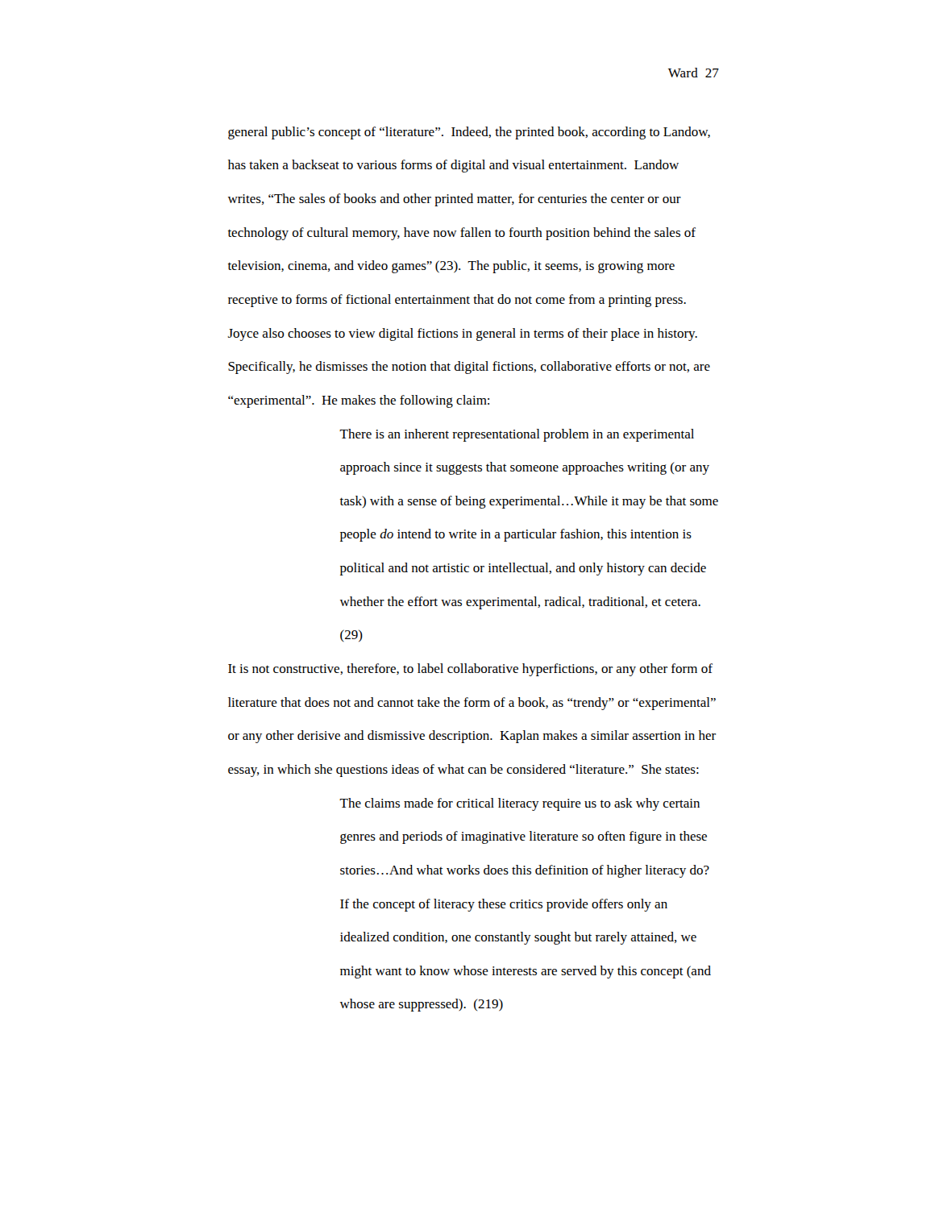Ward 27
general public’s concept of “literature”. Indeed, the printed book, according to Landow, has taken a backseat to various forms of digital and visual entertainment. Landow writes, “The sales of books and other printed matter, for centuries the center or our technology of cultural memory, have now fallen to fourth position behind the sales of television, cinema, and video games” (23). The public, it seems, is growing more receptive to forms of fictional entertainment that do not come from a printing press. Joyce also chooses to view digital fictions in general in terms of their place in history. Specifically, he dismisses the notion that digital fictions, collaborative efforts or not, are “experimental”. He makes the following claim:
There is an inherent representational problem in an experimental approach since it suggests that someone approaches writing (or any task) with a sense of being experimental…While it may be that some people do intend to write in a particular fashion, this intention is political and not artistic or intellectual, and only history can decide whether the effort was experimental, radical, traditional, et cetera. (29)
It is not constructive, therefore, to label collaborative hyperfictions, or any other form of literature that does not and cannot take the form of a book, as “trendy” or “experimental” or any other derisive and dismissive description. Kaplan makes a similar assertion in her essay, in which she questions ideas of what can be considered “literature.” She states:
The claims made for critical literacy require us to ask why certain genres and periods of imaginative literature so often figure in these stories…And what works does this definition of higher literacy do? If the concept of literacy these critics provide offers only an idealized condition, one constantly sought but rarely attained, we might want to know whose interests are served by this concept (and whose are suppressed). (219)